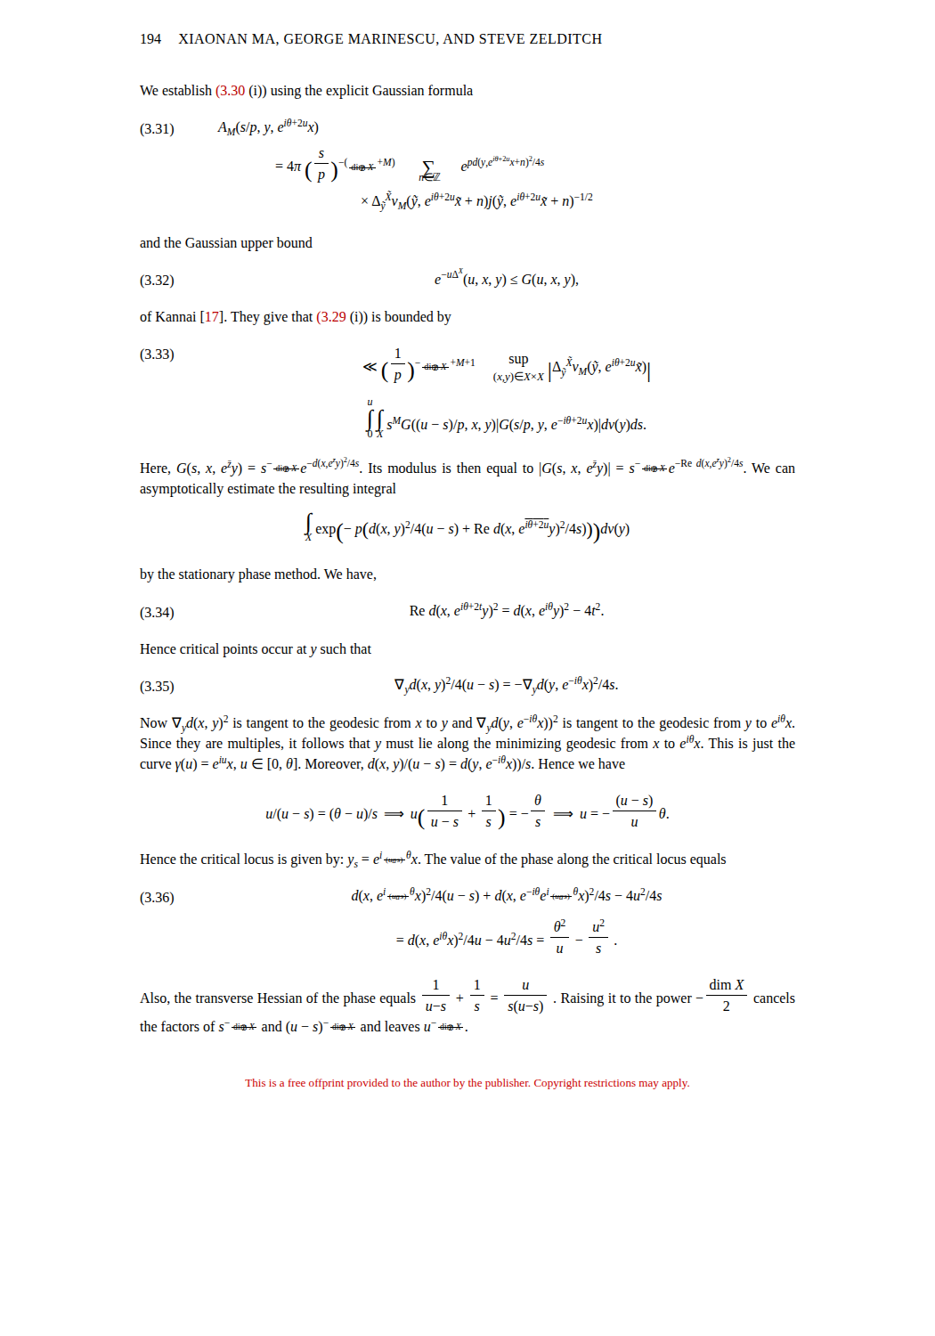194 XIAONAN MA, GEORGE MARINESCU, AND STEVE ZELDITCH
We establish (3.30 (i)) using the explicit Gaussian formula
(3.31)
AM(s/p, y, eiθ+2ux)
= 4π (sp)−(dim X 2+M) ∑n∈ℤ epd(y,eiθ+2ux+n)2/4s
× ΔỹX̃vM(ỹ, eiθ+2ux̃ + n)j(ỹ, eiθ+2ux̃ + n)−1/2
and the Gaussian upper bound
(3.32)
e−u ΔX(u, x, y) ≤ G(u, x, y),
of Kannai [17]. They give that (3.29 (i)) is bounded by
(3.33)
≪ (1 p)−dim X 2+M+1 sup (x,y)∈X×X |ΔỹX̃vM(ỹ, eiθ+2ux̃)|
u ∫ 0 ∫ X sMG((u − s)/p, x, y)|G(s/p, y, e−iθ+2ux)|dv(y)ds.
Here, G(s, x, ez̄y) = s−dim X 2e−d(x,ez̄y)2/4s. Its modulus is then equal to |G(s, x, ez̄y)| = s−dim X 2e−Re d(x,ez̄y)2/4s. We can asymptotically estimate the resulting integral
∫ X exp(− p(d(x, y)2/4(u − s) + Re d(x, eiθ+2uy)2/4s))) dv(y)
by the stationary phase method. We have,
(3.34)
Re d(x, eiθ+2ty)2 = d(x, eiθy)2 − 4t2.
Hence critical points occur at y such that
(3.35)
∇yd(x, y)2/4(u − s) = −∇yd(y, e−iθx)2/4s.
Now ∇yd(x, y)2 is tangent to the geodesic from x to y and ∇yd(y, e−iθx))2 is tangent to the geodesic from y to eiθx. Since they are multiples, it follows that y must lie along the minimizing geodesic from x to eiθx. This is just the curve γ(u) = eiux, u ∈ [0, θ]. Moreover, d(x, y)/(u − s) = d(y, e−iθx))/s. Hence we have
u/(u − s) = (θ − u)/s ⟹ u(1 u − s + 1 s) = −θs ⟹ u = −(u − s) u θ.
Hence the critical locus is given by: ys = ei(u−s) u θx. The value of the phase along the critical locus equals
(3.36)
d(x, ei(u−s) u θx)2/4(u − s) + d(x, e−iθei(u−s) u θx)2/4s − 4u2/4s
= d(x, eiθx)2/4u − 4u2/4s = θ2 u − u2 s .
Also, the transverse Hessian of the phase equals 1 u−s + 1 s = us(u−s) . Raising it to the power −dim X 2 cancels the factors of s−dim X 2 and (u − s)−dim X 2 and leaves u−dim X 2.
This is a free offprint provided to the author by the publisher. Copyright restrictions may apply.